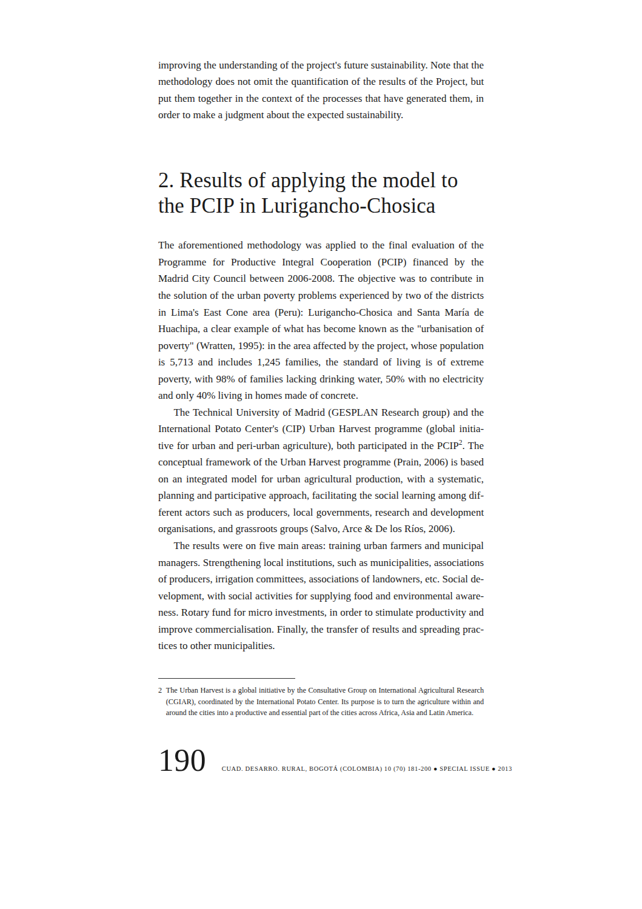improving the understanding of the project's future sustainability. Note that the methodology does not omit the quantification of the results of the Project, but put them together in the context of the processes that have generated them, in order to make a judgment about the expected sustainability.
2. Results of applying the model to the PCIP in Lurigancho-Chosica
The aforementioned methodology was applied to the final evaluation of the Programme for Productive Integral Cooperation (PCIP) financed by the Madrid City Council between 2006-2008. The objective was to contribute in the solution of the urban poverty problems experienced by two of the districts in Lima's East Cone area (Peru): Lurigancho-Chosica and Santa María de Huachipa, a clear example of what has become known as the "urbanisation of poverty" (Wratten, 1995): in the area affected by the project, whose population is 5,713 and includes 1,245 families, the standard of living is of extreme poverty, with 98% of families lacking drinking water, 50% with no electricity and only 40% living in homes made of concrete.
The Technical University of Madrid (GESPLAN Research group) and the International Potato Center's (CIP) Urban Harvest programme (global initiative for urban and peri-urban agriculture), both participated in the PCIP2. The conceptual framework of the Urban Harvest programme (Prain, 2006) is based on an integrated model for urban agricultural production, with a systematic, planning and participative approach, facilitating the social learning among different actors such as producers, local governments, research and development organisations, and grassroots groups (Salvo, Arce & De los Ríos, 2006).
The results were on five main areas: training urban farmers and municipal managers. Strengthening local institutions, such as municipalities, associations of producers, irrigation committees, associations of landowners, etc. Social development, with social activities for supplying food and environmental awareness. Rotary fund for micro investments, in order to stimulate productivity and improve commercialisation. Finally, the transfer of results and spreading practices to other municipalities.
2 The Urban Harvest is a global initiative by the Consultative Group on International Agricultural Research (CGIAR), coordinated by the International Potato Center. Its purpose is to turn the agriculture within and around the cities into a productive and essential part of the cities across Africa, Asia and Latin America.
190
cuad. desarro. rural, bogotá (colombia) 10 (70) 181-200 ● special issue ● 2013